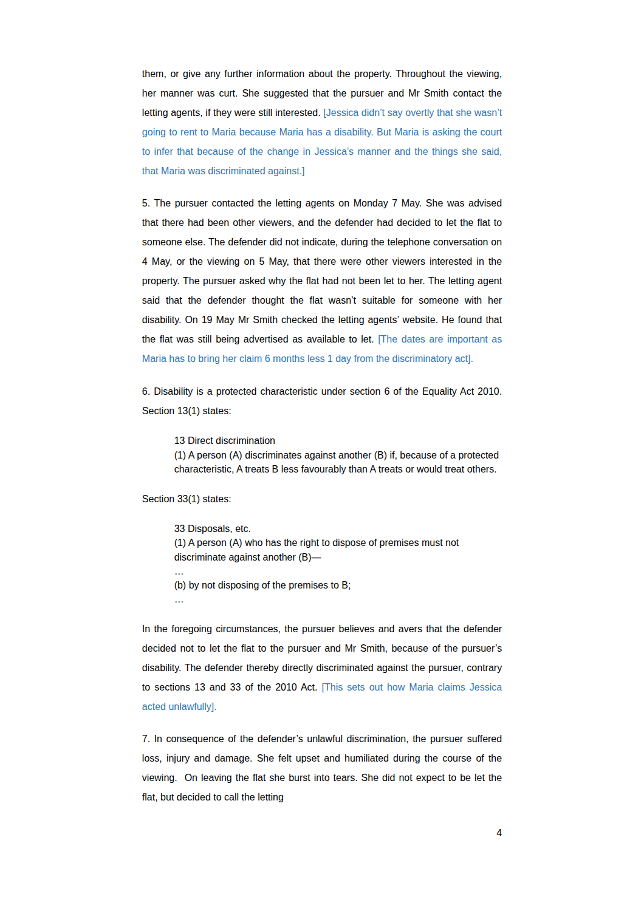them, or give any further information about the property. Throughout the viewing, her manner was curt. She suggested that the pursuer and Mr Smith contact the letting agents, if they were still interested. [Jessica didn’t say overtly that she wasn’t going to rent to Maria because Maria has a disability. But Maria is asking the court to infer that because of the change in Jessica’s manner and the things she said, that Maria was discriminated against.]
5. The pursuer contacted the letting agents on Monday 7 May. She was advised that there had been other viewers, and the defender had decided to let the flat to someone else. The defender did not indicate, during the telephone conversation on 4 May, or the viewing on 5 May, that there were other viewers interested in the property. The pursuer asked why the flat had not been let to her. The letting agent said that the defender thought the flat wasn’t suitable for someone with her disability. On 19 May Mr Smith checked the letting agents’ website. He found that the flat was still being advertised as available to let. [The dates are important as Maria has to bring her claim 6 months less 1 day from the discriminatory act].
6. Disability is a protected characteristic under section 6 of the Equality Act 2010. Section 13(1) states:
13 Direct discrimination
(1) A person (A) discriminates against another (B) if, because of a protected characteristic, A treats B less favourably than A treats or would treat others.
Section 33(1) states:
33 Disposals, etc.
(1) A person (A) who has the right to dispose of premises must not discriminate against another (B)—
…
(b) by not disposing of the premises to B;
…
In the foregoing circumstances, the pursuer believes and avers that the defender decided not to let the flat to the pursuer and Mr Smith, because of the pursuer’s disability. The defender thereby directly discriminated against the pursuer, contrary to sections 13 and 33 of the 2010 Act. [This sets out how Maria claims Jessica acted unlawfully].
7. In consequence of the defender’s unlawful discrimination, the pursuer suffered loss, injury and damage. She felt upset and humiliated during the course of the viewing. On leaving the flat she burst into tears. She did not expect to be let the flat, but decided to call the letting
4